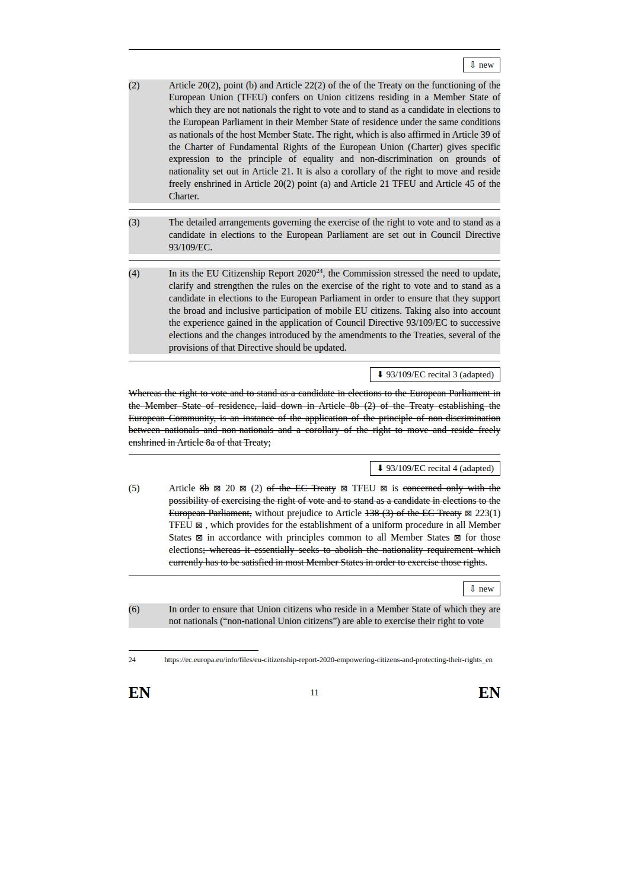⇩ new
(2)
Article 20(2), point (b) and Article 22(2) of the of the Treaty on the functioning of the European Union (TFEU) confers on Union citizens residing in a Member State of which they are not nationals the right to vote and to stand as a candidate in elections to the European Parliament in their Member State of residence under the same conditions as nationals of the host Member State. The right, which is also affirmed in Article 39 of the Charter of Fundamental Rights of the European Union (Charter) gives specific expression to the principle of equality and non-discrimination on grounds of nationality set out in Article 21. It is also a corollary of the right to move and reside freely enshrined in Article 20(2) point (a) and Article 21 TFEU and Article 45 of the Charter.
(3)
The detailed arrangements governing the exercise of the right to vote and to stand as a candidate in elections to the European Parliament are set out in Council Directive 93/109/EC.
(4)
In its the EU Citizenship Report 202024, the Commission stressed the need to update, clarify and strengthen the rules on the exercise of the right to vote and to stand as a candidate in elections to the European Parliament in order to ensure that they support the broad and inclusive participation of mobile EU citizens. Taking also into account the experience gained in the application of Council Directive 93/109/EC to successive elections and the changes introduced by the amendments to the Treaties, several of the provisions of that Directive should be updated.
⬇ 93/109/EC recital 3 (adapted)
Whereas the right to vote and to stand as a candidate in elections to the European Parliament in the Member State of residence, laid down in Article 8b (2) of the Treaty establishing the European Community, is an instance of the application of the principle of non-discrimination between nationals and non-nationals and a corollary of the right to move and reside freely enshrined in Article 8a of that Treaty;
⬇ 93/109/EC recital 4 (adapted)
(5)
Article 8b ⊠ 20 ⊠ (2) of the EC Treaty ⊠ TFEU ⊠ is concerned only with the possibility of exercising the right of vote and to stand as a candidate in elections to the European Parliament, without prejudice to Article 138 (3) of the EC Treaty ⊠ 223(1) TFEU ⊠ , which provides for the establishment of a uniform procedure in all Member States ⊠ in accordance with principles common to all Member States ⊠ for those elections; whereas it essentially seeks to abolish the nationality requirement which currently has to be satisfied in most Member States in order to exercise those rights.
⇩ new
(6)
In order to ensure that Union citizens who reside in a Member State of which they are not nationals (“non-national Union citizens”) are able to exercise their right to vote
24
https://ec.europa.eu/info/files/eu-citizenship-report-2020-empowering-citizens-and-protecting-their-rights_en
EN
11
EN